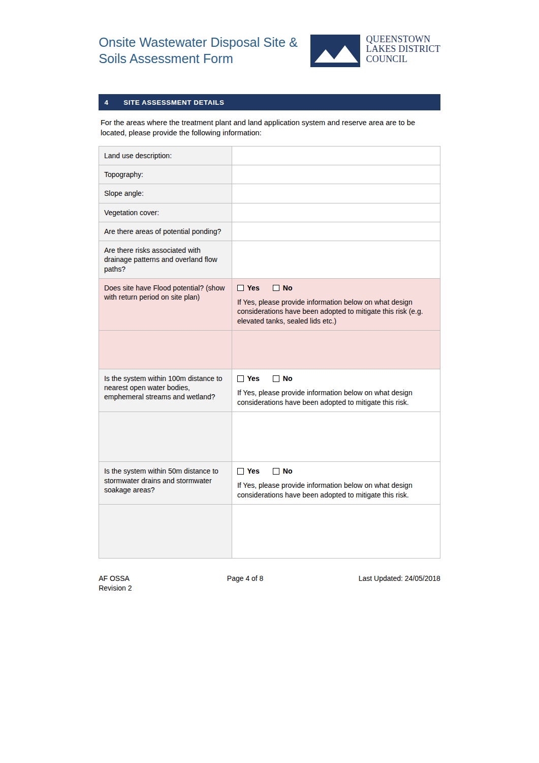Onsite Wastewater Disposal Site & Soils Assessment Form
QUEENSTOWN
LAKES DISTRICT
COUNCIL
4 SITE ASSESSMENT DETAILS
For the areas where the treatment plant and land application system and reserve area are to be located, please provide the following information:
| Land use description: | |
| Topography: | |
| Slope angle: | |
| Vegetation cover: | |
| Are there areas of potential ponding? | |
| Are there risks associated with drainage patterns and overland flow paths? | |
| Does site have Flood potential? (show with return period on site plan) | Yes No If Yes, please provide information below on what design considerations have been adopted to mitigate this risk (e.g. elevated tanks, sealed lids etc.) |
| Is the system within 100m distance to nearest open water bodies, emphemeral streams and wetland? | Yes No If Yes, please provide information below on what design considerations have been adopted to mitigate this risk. |
| Is the system within 50m distance to stormwater drains and stormwater soakage areas? | Yes No If Yes, please provide information below on what design considerations have been adopted to mitigate this risk. |
AF OSSA
Revision 2
Page 4 of 8
Last Updated: 24/05/2018